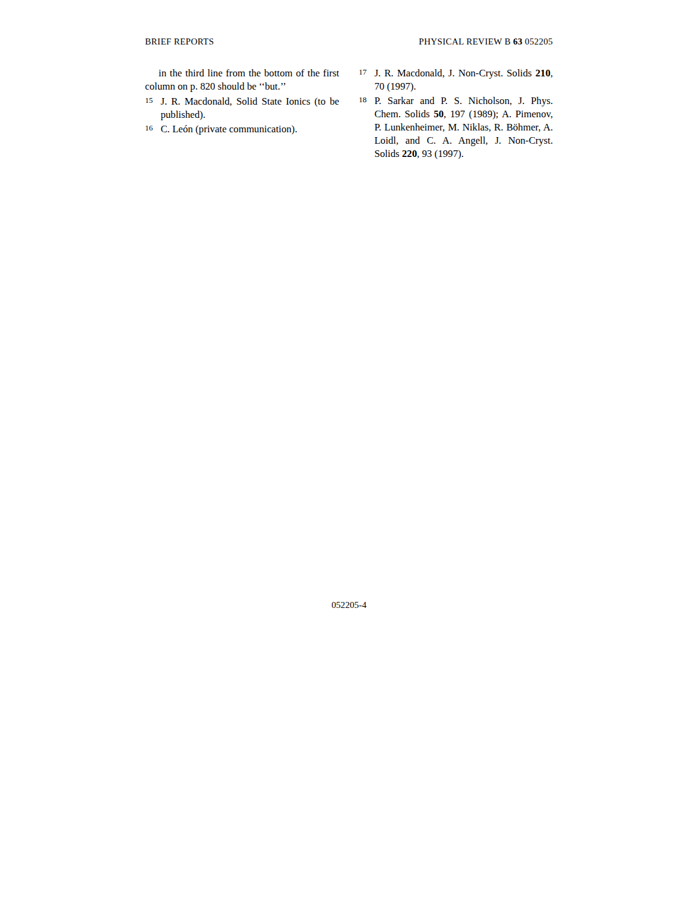Brief Reports
Physical Review B 63 052205
in the third line from the bottom of the first column on p. 820 should be ‘‘but.’’
15 J. R. Macdonald, Solid State Ionics (to be published).
16 C. León (private communication).
17 J. R. Macdonald, J. Non-Cryst. Solids 210, 70 (1997).
18 P. Sarkar and P. S. Nicholson, J. Phys. Chem. Solids 50, 197 (1989); A. Pimenov, P. Lunkenheimer, M. Niklas, R. Böhmer, A. Loidl, and C. A. Angell, J. Non-Cryst. Solids 220, 93 (1997).
052205-4